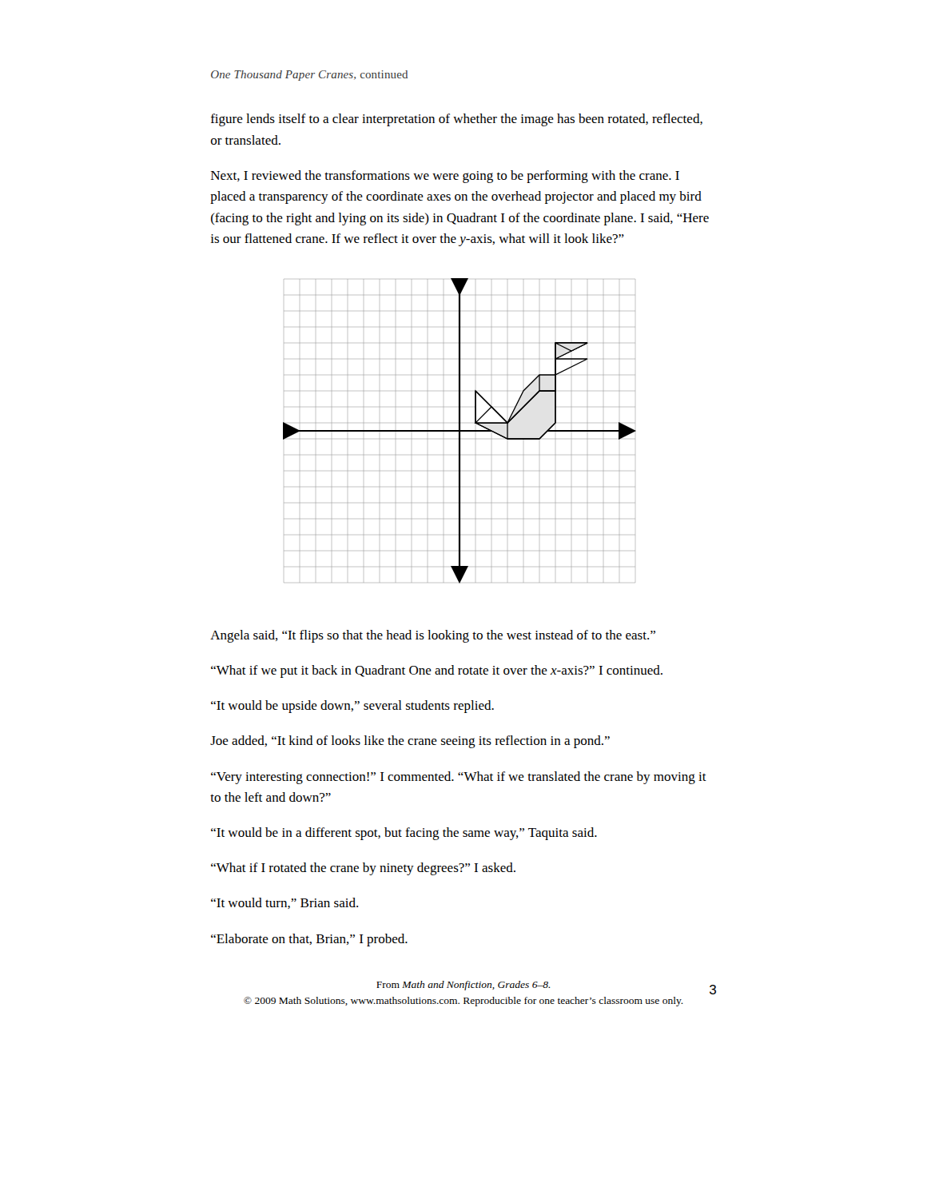One Thousand Paper Cranes, continued
figure lends itself to a clear interpretation of whether the image has been rotated, reflected, or translated.
Next, I reviewed the transformations we were going to be performing with the crane. I placed a transparency of the coordinate axes on the overhead projector and placed my bird (facing to the right and lying on its side) in Quadrant I of the coordinate plane. I said, “Here is our flattened crane. If we reflect it over the y-axis, what will it look like?”
Angela said, “It flips so that the head is looking to the west instead of to the east.”
“What if we put it back in Quadrant One and rotate it over the x-axis?” I continued.
“It would be upside down,” several students replied.
Joe added, “It kind of looks like the crane seeing its reflection in a pond.”
“Very interesting connection!” I commented. “What if we translated the crane by moving it to the left and down?”
“It would be in a different spot, but facing the same way,” Taquita said.
“What if I rotated the crane by ninety degrees?” I asked.
“It would turn,” Brian said.
“Elaborate on that, Brian,” I probed.
3 From Math and Nonfiction, Grades 6–8.
© 2009 Math Solutions, www.mathsolutions.com. Reproducible for one teacher’s classroom use only.